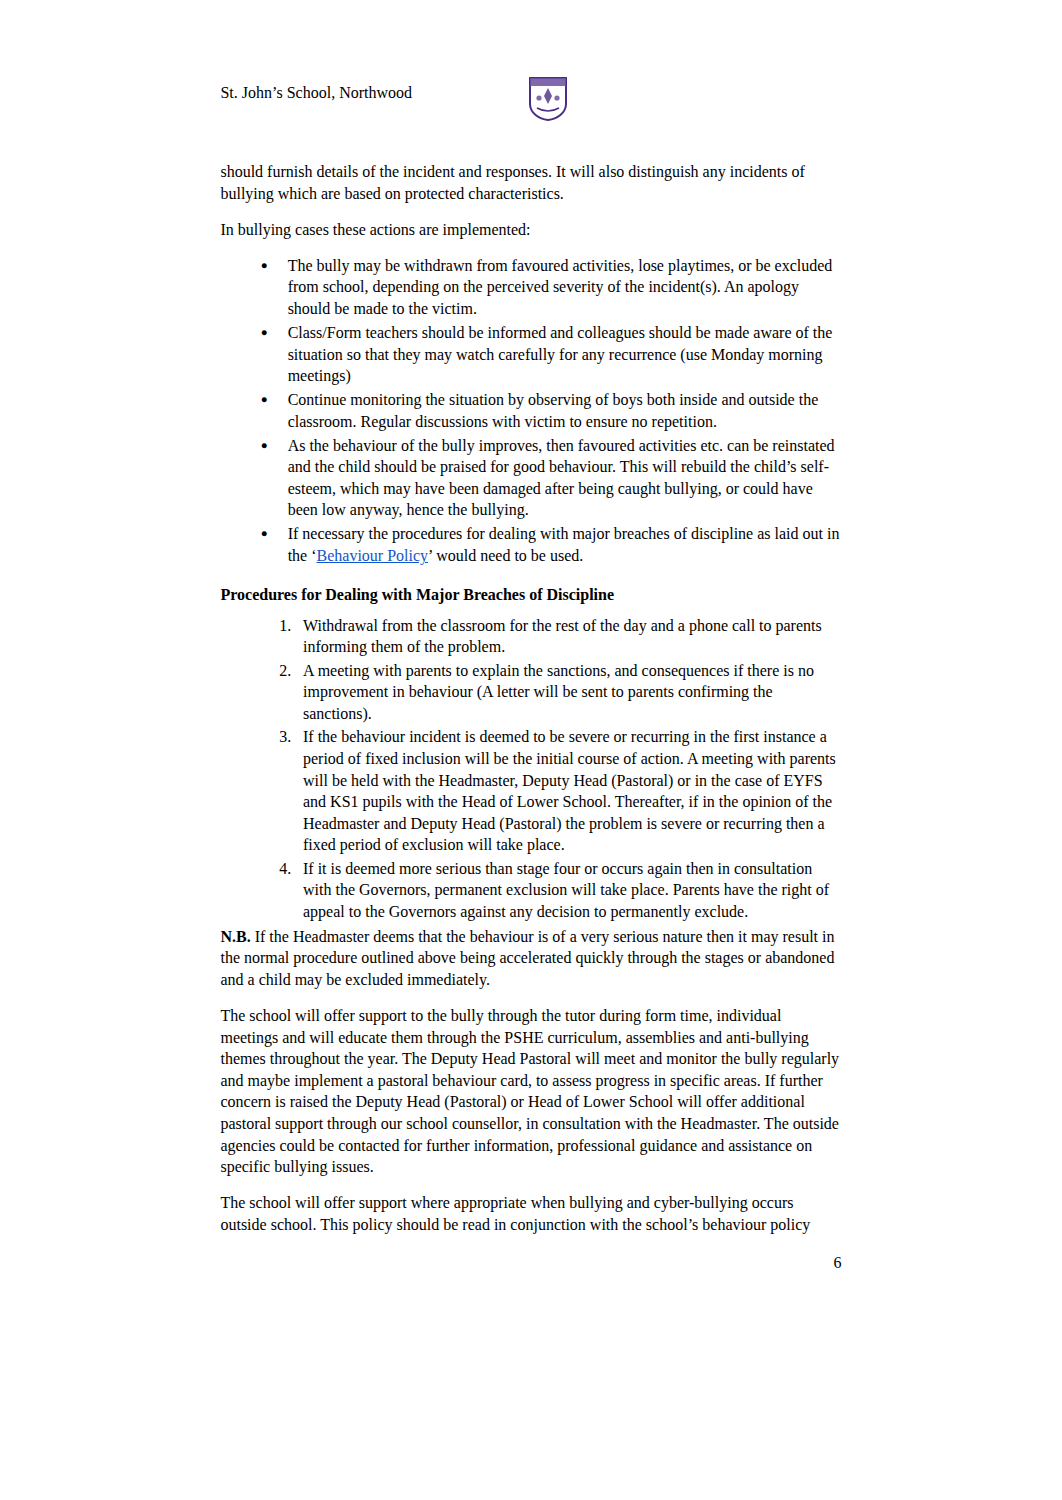St. John’s School, Northwood
should furnish details of the incident and responses. It will also distinguish any incidents of bullying which are based on protected characteristics.
In bullying cases these actions are implemented:
The bully may be withdrawn from favoured activities, lose playtimes, or be excluded from school, depending on the perceived severity of the incident(s). An apology should be made to the victim.
Class/Form teachers should be informed and colleagues should be made aware of the situation so that they may watch carefully for any recurrence (use Monday morning meetings)
Continue monitoring the situation by observing of boys both inside and outside the classroom. Regular discussions with victim to ensure no repetition.
As the behaviour of the bully improves, then favoured activities etc. can be reinstated and the child should be praised for good behaviour. This will rebuild the child’s self-esteem, which may have been damaged after being caught bullying, or could have been low anyway, hence the bullying.
If necessary the procedures for dealing with major breaches of discipline as laid out in the ‘Behaviour Policy’ would need to be used.
Procedures for Dealing with Major Breaches of Discipline
Withdrawal from the classroom for the rest of the day and a phone call to parents informing them of the problem.
A meeting with parents to explain the sanctions, and consequences if there is no improvement in behaviour (A letter will be sent to parents confirming the sanctions).
If the behaviour incident is deemed to be severe or recurring in the first instance a period of fixed inclusion will be the initial course of action. A meeting with parents will be held with the Headmaster, Deputy Head (Pastoral) or in the case of EYFS and KS1 pupils with the Head of Lower School. Thereafter, if in the opinion of the Headmaster and Deputy Head (Pastoral) the problem is severe or recurring then a fixed period of exclusion will take place.
If it is deemed more serious than stage four or occurs again then in consultation with the Governors, permanent exclusion will take place. Parents have the right of appeal to the Governors against any decision to permanently exclude.
N.B. If the Headmaster deems that the behaviour is of a very serious nature then it may result in the normal procedure outlined above being accelerated quickly through the stages or abandoned and a child may be excluded immediately.
The school will offer support to the bully through the tutor during form time, individual meetings and will educate them through the PSHE curriculum, assemblies and anti-bullying themes throughout the year. The Deputy Head Pastoral will meet and monitor the bully regularly and maybe implement a pastoral behaviour card, to assess progress in specific areas. If further concern is raised the Deputy Head (Pastoral) or Head of Lower School will offer additional pastoral support through our school counsellor, in consultation with the Headmaster. The outside agencies could be contacted for further information, professional guidance and assistance on specific bullying issues.
The school will offer support where appropriate when bullying and cyber-bullying occurs outside school. This policy should be read in conjunction with the school’s behaviour policy
6